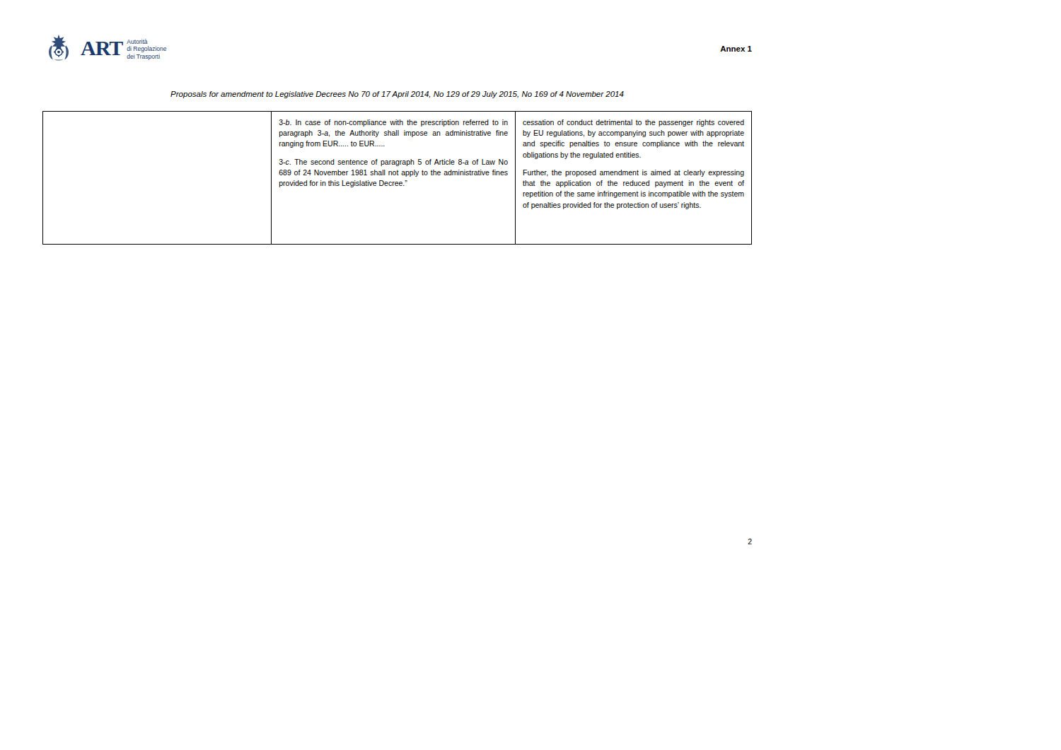ART
Autorità
di Regolazione
dei Trasporti
Annex 1
Proposals for amendment to Legislative Decrees No 70 of 17 April 2014, No 129 of 29 July 2015, No 169 of 4 November 2014
| | 3- b . In case of non-compliance with the prescription referred to in paragraph 3- a , the Authority shall impose an administrative fine ranging from EUR..... to EUR..... 3- c . The second sentence of paragraph 5 of Article 8- a of Law No 689 of 24 November 1981 shall not apply to the administrative fines provided for in this Legislative Decree.” | cessation of conduct detrimental to the passenger rights covered by EU regulations, by accompanying such power with appropriate and specific penalties to ensure compliance with the relevant obligations by the regulated entities. Further, the proposed amendment is aimed at clearly expressing that the application of the reduced payment in the event of repetition of the same infringement is incompatible with the system of penalties provided for the protection of users’ rights. |
2